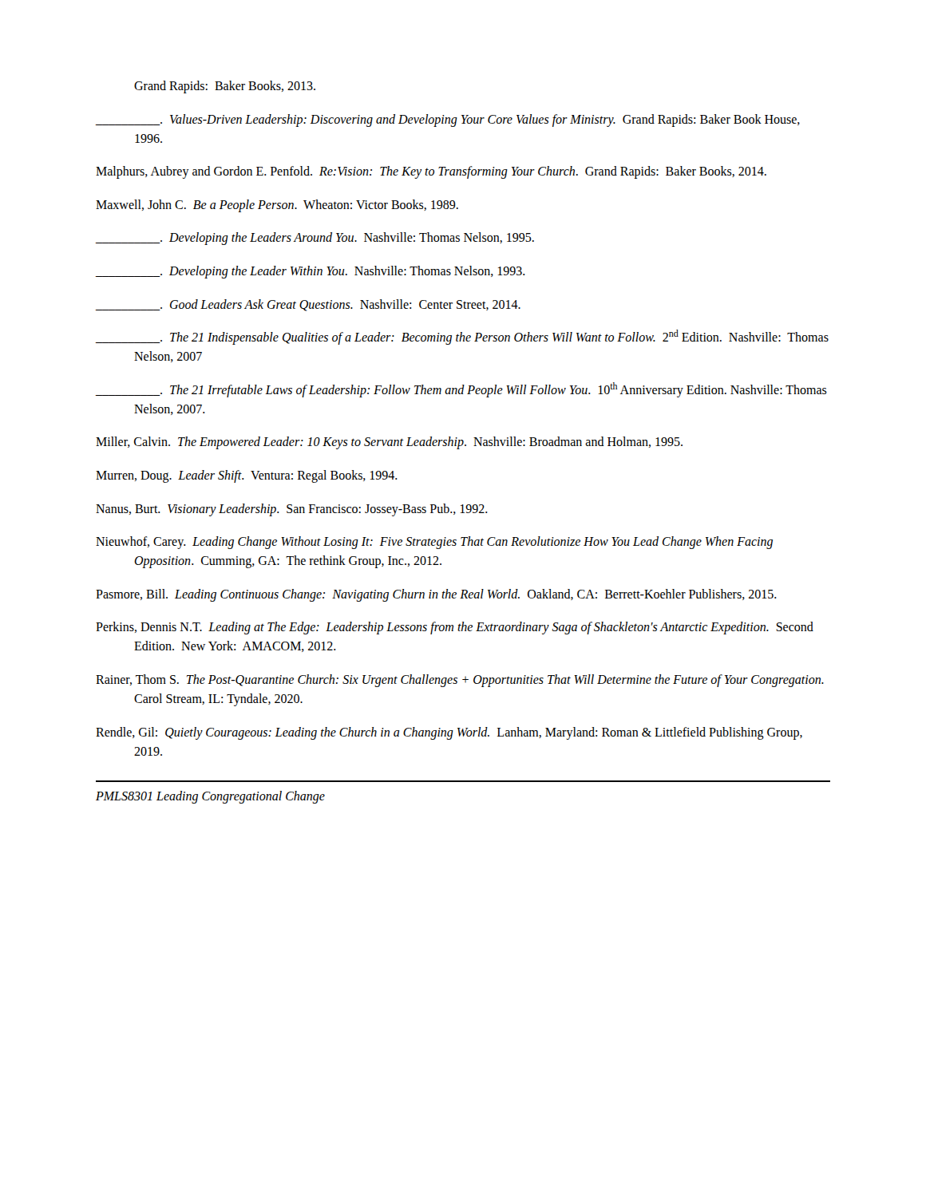Grand Rapids: Baker Books, 2013.
__________. Values-Driven Leadership: Discovering and Developing Your Core Values for Ministry. Grand Rapids: Baker Book House, 1996.
Malphurs, Aubrey and Gordon E. Penfold. Re:Vision: The Key to Transforming Your Church. Grand Rapids: Baker Books, 2014.
Maxwell, John C. Be a People Person. Wheaton: Victor Books, 1989.
__________. Developing the Leaders Around You. Nashville: Thomas Nelson, 1995.
__________. Developing the Leader Within You. Nashville: Thomas Nelson, 1993.
__________. Good Leaders Ask Great Questions. Nashville: Center Street, 2014.
__________. The 21 Indispensable Qualities of a Leader: Becoming the Person Others Will Want to Follow. 2nd Edition. Nashville: Thomas Nelson, 2007
__________. The 21 Irrefutable Laws of Leadership: Follow Them and People Will Follow You. 10th Anniversary Edition. Nashville: Thomas Nelson, 2007.
Miller, Calvin. The Empowered Leader: 10 Keys to Servant Leadership. Nashville: Broadman and Holman, 1995.
Murren, Doug. Leader Shift. Ventura: Regal Books, 1994.
Nanus, Burt. Visionary Leadership. San Francisco: Jossey-Bass Pub., 1992.
Nieuwhof, Carey. Leading Change Without Losing It: Five Strategies That Can Revolutionize How You Lead Change When Facing Opposition. Cumming, GA: The rethink Group, Inc., 2012.
Pasmore, Bill. Leading Continuous Change: Navigating Churn in the Real World. Oakland, CA: Berrett-Koehler Publishers, 2015.
Perkins, Dennis N.T. Leading at The Edge: Leadership Lessons from the Extraordinary Saga of Shackleton's Antarctic Expedition. Second Edition. New York: AMACOM, 2012.
Rainer, Thom S. The Post-Quarantine Church: Six Urgent Challenges + Opportunities That Will Determine the Future of Your Congregation. Carol Stream, IL: Tyndale, 2020.
Rendle, Gil: Quietly Courageous: Leading the Church in a Changing World. Lanham, Maryland: Roman & Littlefield Publishing Group, 2019.
PMLS8301 Leading Congregational Change